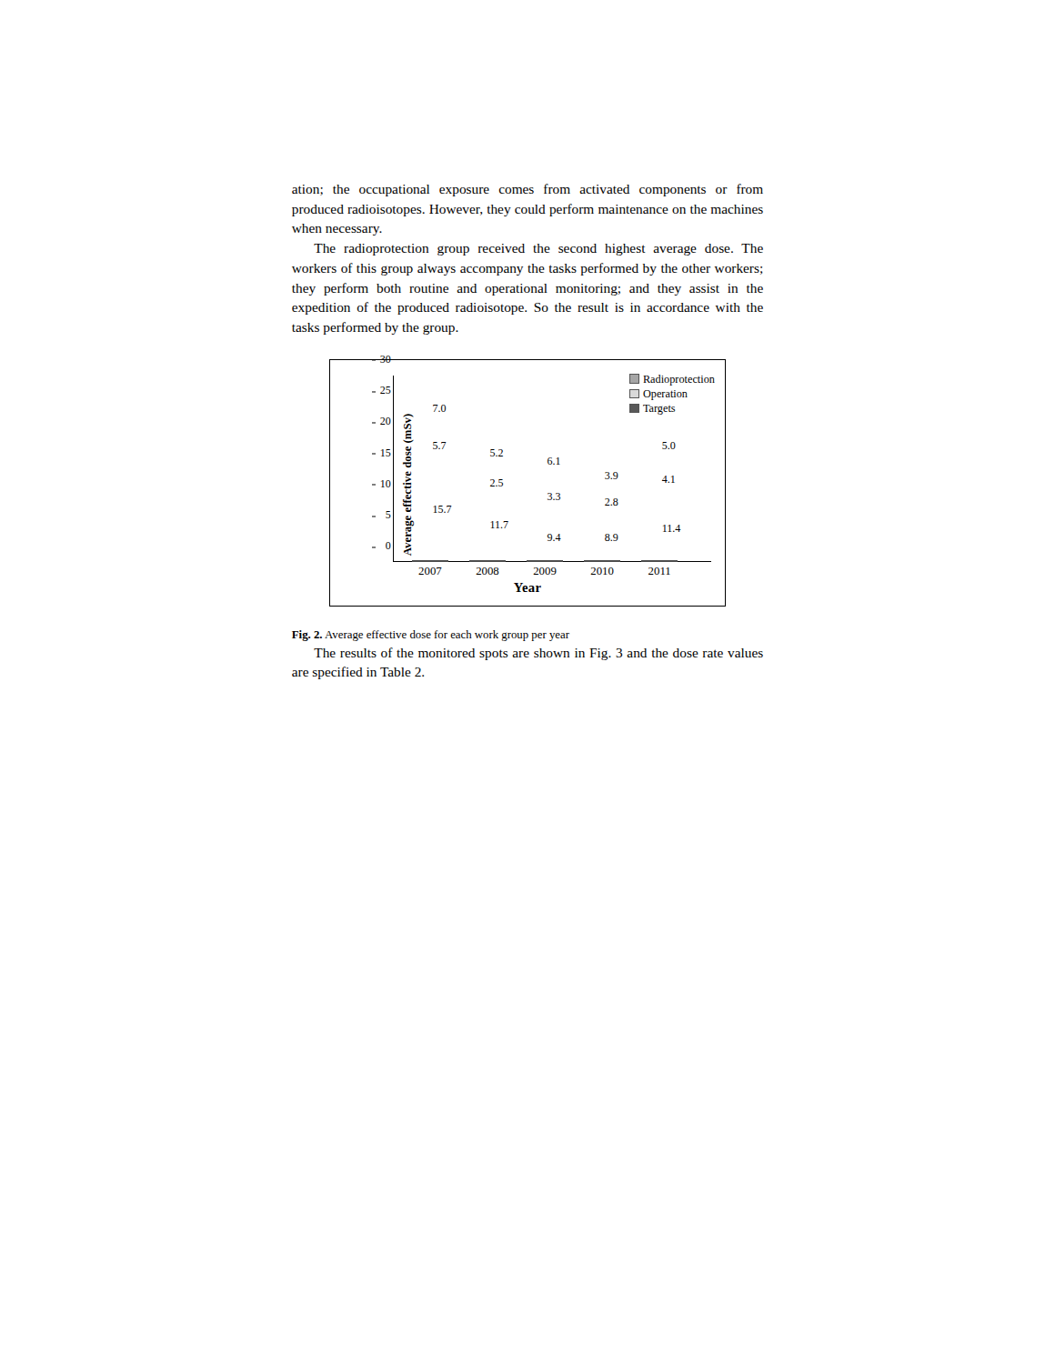ation; the occupational exposure comes from activated components or from produced radioisotopes. However, they could perform maintenance on the machines when necessary.
The radioprotection group received the second highest average dose. The workers of this group always accompany the tasks performed by the other workers; they perform both routine and operational monitoring; and they assist in the expedition of the produced radioisotope. So the result is in accordance with the tasks performed by the group.
Average effective dose (mSv)
Radioprotection
Operation
Targets
0
5
10
15
20
25
30
2007
15.7
5.7
7.0
2008
11.7
2.5
5.2
2009
9.4
3.3
6.1
2010
8.9
2.8
3.9
2011
11.4
4.1
5.0
Year
Fig. 2. Average effective dose for each work group per year
The results of the monitored spots are shown in Fig. 3 and the dose rate values are specified in Table 2.